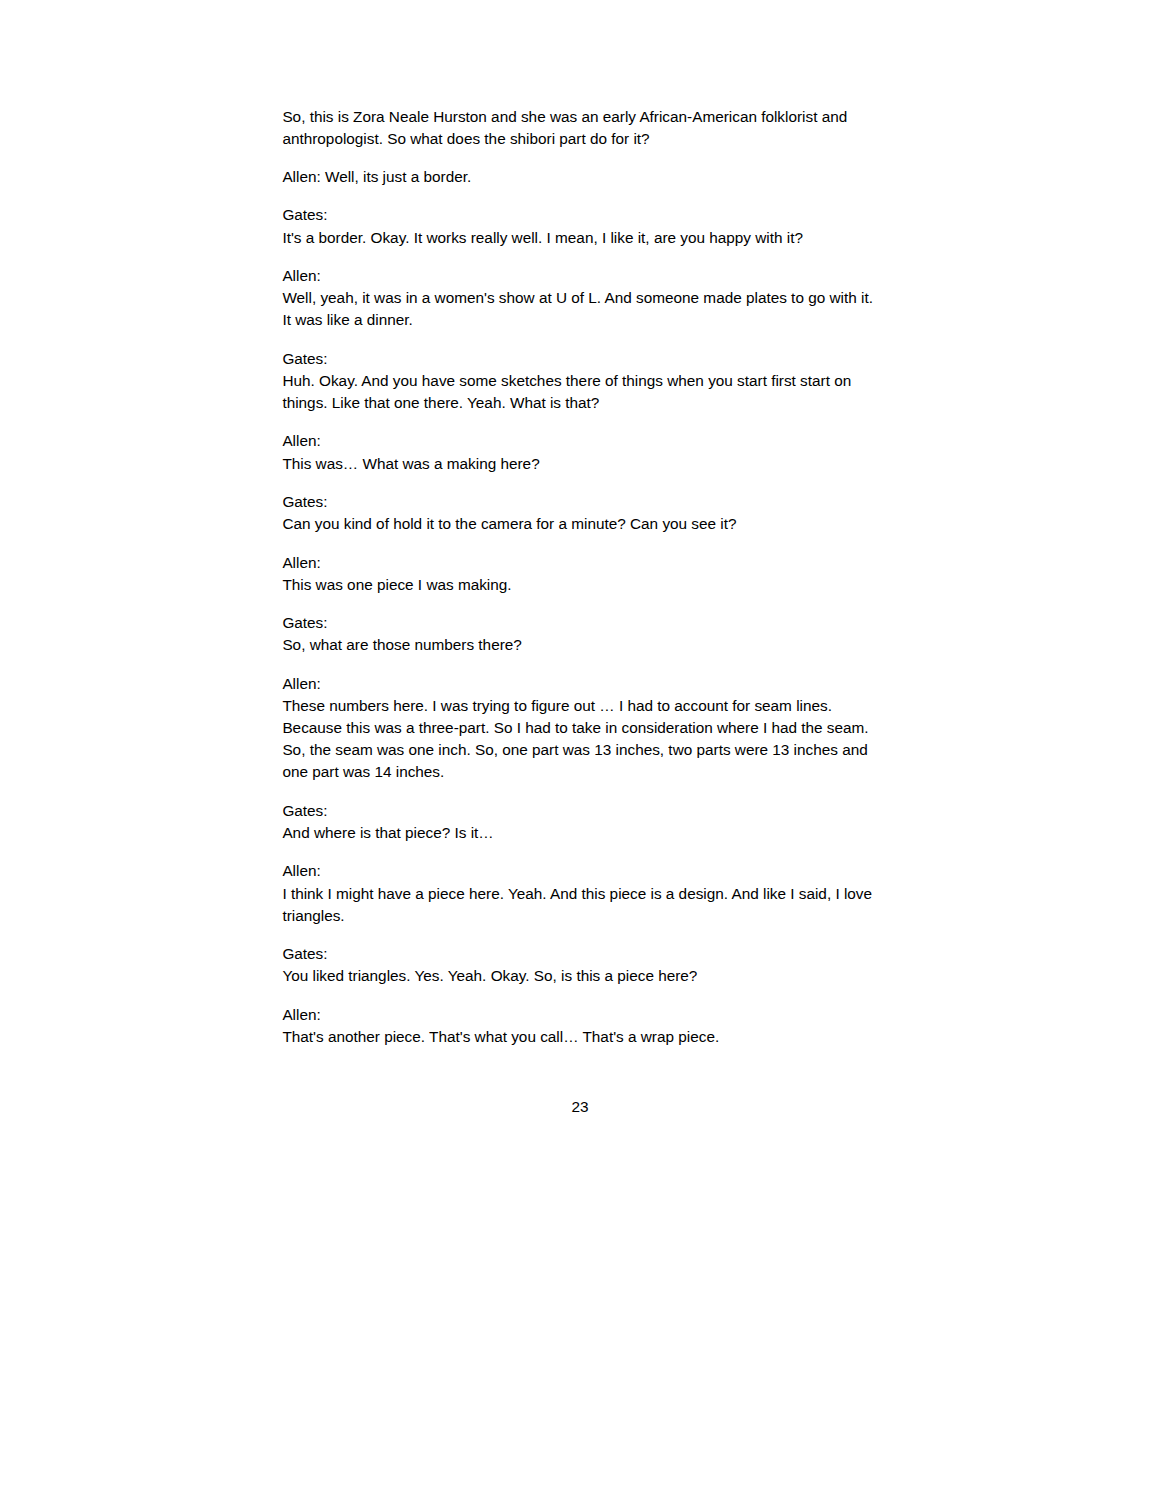So, this is Zora Neale Hurston and she was an early African-American folklorist and anthropologist. So what does the shibori part do for it?
Allen: Well, its just a border.
Gates:
It's a border. Okay. It works really well. I mean, I like it, are you happy with it?
Allen:
Well, yeah, it was in a women's show at U of L. And someone made plates to go with it. It was like a dinner.
Gates:
Huh. Okay. And you have some sketches there of things when you start first start on things. Like that one there. Yeah. What is that?
Allen:
This was… What was a making here?
Gates:
Can you kind of hold it to the camera for a minute? Can you see it?
Allen:
This was one piece I was making.
Gates:
So, what are those numbers there?
Allen:
These numbers here. I was trying to figure out … I had to account for seam lines. Because this was a three-part. So I had to take in consideration where I had the seam. So, the seam was one inch. So, one part was 13 inches, two parts were 13 inches and one part was 14 inches.
Gates:
And where is that piece? Is it…
Allen:
I think I might have a piece here. Yeah. And this piece is a design. And like I said, I love triangles.
Gates:
You liked triangles. Yes. Yeah. Okay. So, is this a piece here?
Allen:
That's another piece. That's what you call… That's a wrap piece.
23